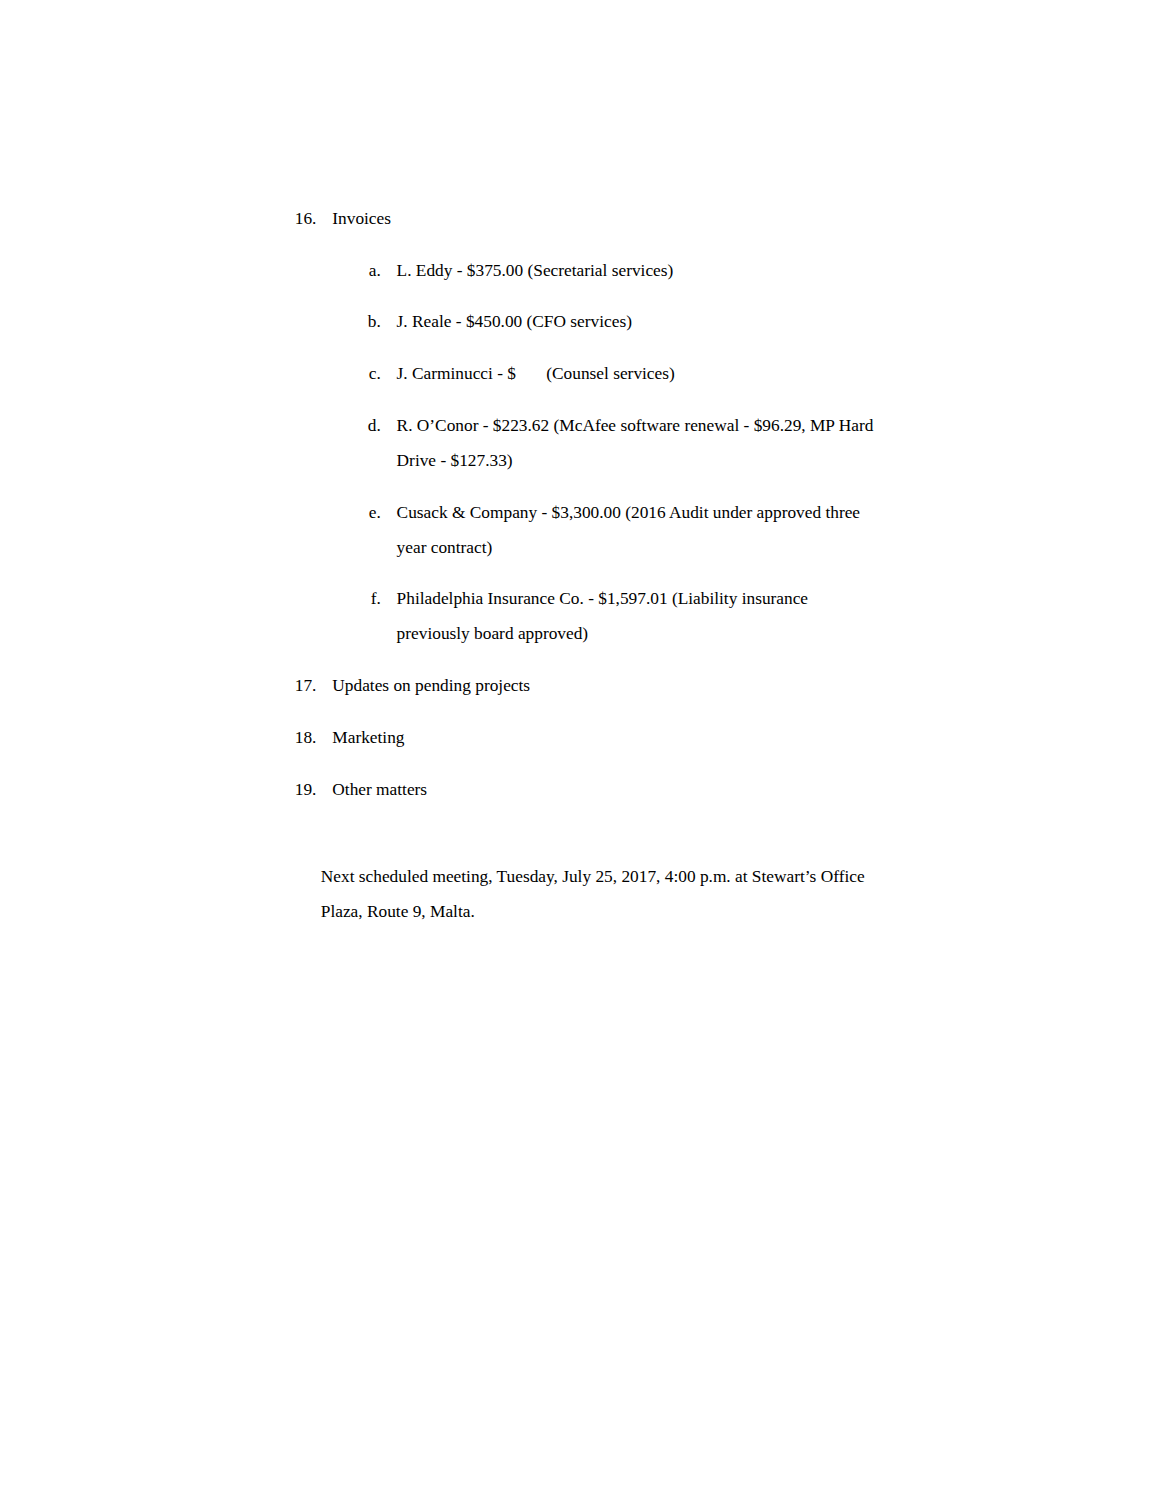Invoices
L. Eddy - $375.00 (Secretarial services)
J. Reale - $450.00 (CFO services)
J. Carminucci - $ (Counsel services)
R. O’Conor - $223.62 (McAfee software renewal - $96.29, MP Hard Drive - $127.33)
Cusack & Company - $3,300.00 (2016 Audit under approved three year contract)
Philadelphia Insurance Co. - $1,597.01 (Liability insurance previously board approved)
Updates on pending projects
Marketing
Other matters
Next scheduled meeting, Tuesday, July 25, 2017, 4:00 p.m. at Stewart’s Office Plaza, Route 9, Malta.